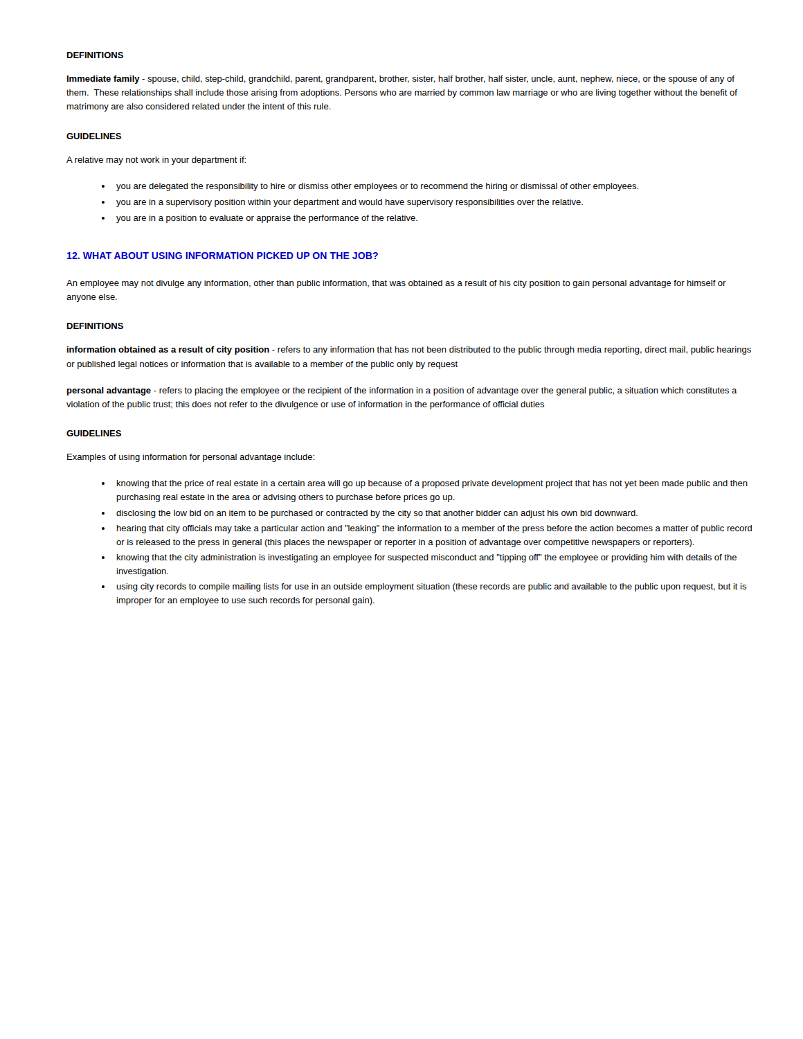DEFINITIONS
Immediate family - spouse, child, step-child, grandchild, parent, grandparent, brother, sister, half brother, half sister, uncle, aunt, nephew, niece, or the spouse of any of them. These relationships shall include those arising from adoptions. Persons who are married by common law marriage or who are living together without the benefit of matrimony are also considered related under the intent of this rule.
GUIDELINES
A relative may not work in your department if:
you are delegated the responsibility to hire or dismiss other employees or to recommend the hiring or dismissal of other employees.
you are in a supervisory position within your department and would have supervisory responsibilities over the relative.
you are in a position to evaluate or appraise the performance of the relative.
12. WHAT ABOUT USING INFORMATION PICKED UP ON THE JOB?
An employee may not divulge any information, other than public information, that was obtained as a result of his city position to gain personal advantage for himself or anyone else.
DEFINITIONS
information obtained as a result of city position - refers to any information that has not been distributed to the public through media reporting, direct mail, public hearings or published legal notices or information that is available to a member of the public only by request
personal advantage - refers to placing the employee or the recipient of the information in a position of advantage over the general public, a situation which constitutes a violation of the public trust; this does not refer to the divulgence or use of information in the performance of official duties
GUIDELINES
Examples of using information for personal advantage include:
knowing that the price of real estate in a certain area will go up because of a proposed private development project that has not yet been made public and then purchasing real estate in the area or advising others to purchase before prices go up.
disclosing the low bid on an item to be purchased or contracted by the city so that another bidder can adjust his own bid downward.
hearing that city officials may take a particular action and "leaking" the information to a member of the press before the action becomes a matter of public record or is released to the press in general (this places the newspaper or reporter in a position of advantage over competitive newspapers or reporters).
knowing that the city administration is investigating an employee for suspected misconduct and "tipping off" the employee or providing him with details of the investigation.
using city records to compile mailing lists for use in an outside employment situation (these records are public and available to the public upon request, but it is improper for an employee to use such records for personal gain).